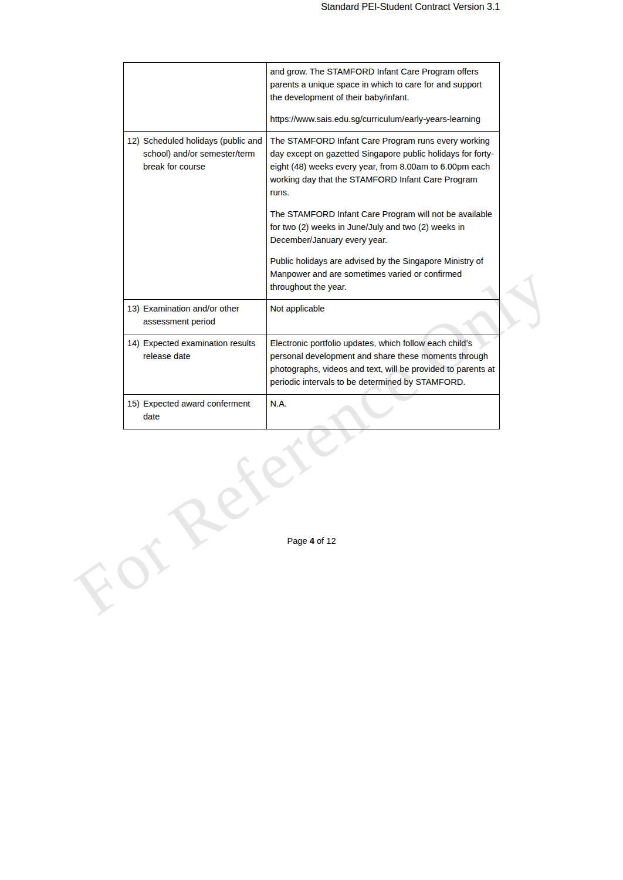For Reference Only
Standard PEI-Student Contract Version 3.1
| | and grow. The STAMFORD Infant Care Program offers parents a unique space in which to care for and support the development of their baby/infant. https://www.sais.edu.sg/curriculum/early-years-learning |
| 12) Scheduled holidays (public and school) and/or semester/term break for course | The STAMFORD Infant Care Program runs every working day except on gazetted Singapore public holidays for forty-eight (48) weeks every year, from 8.00am to 6.00pm each working day that the STAMFORD Infant Care Program runs. The STAMFORD Infant Care Program will not be available for two (2) weeks in June/July and two (2) weeks in December/January every year. Public holidays are advised by the Singapore Ministry of Manpower and are sometimes varied or confirmed throughout the year. |
| 13) Examination and/or other assessment period | Not applicable |
| 14) Expected examination results release date | Electronic portfolio updates, which follow each child’s personal development and share these moments through photographs, videos and text, will be provided to parents at periodic intervals to be determined by STAMFORD. |
| 15) Expected award conferment date | N.A. |
Page 4 of 12